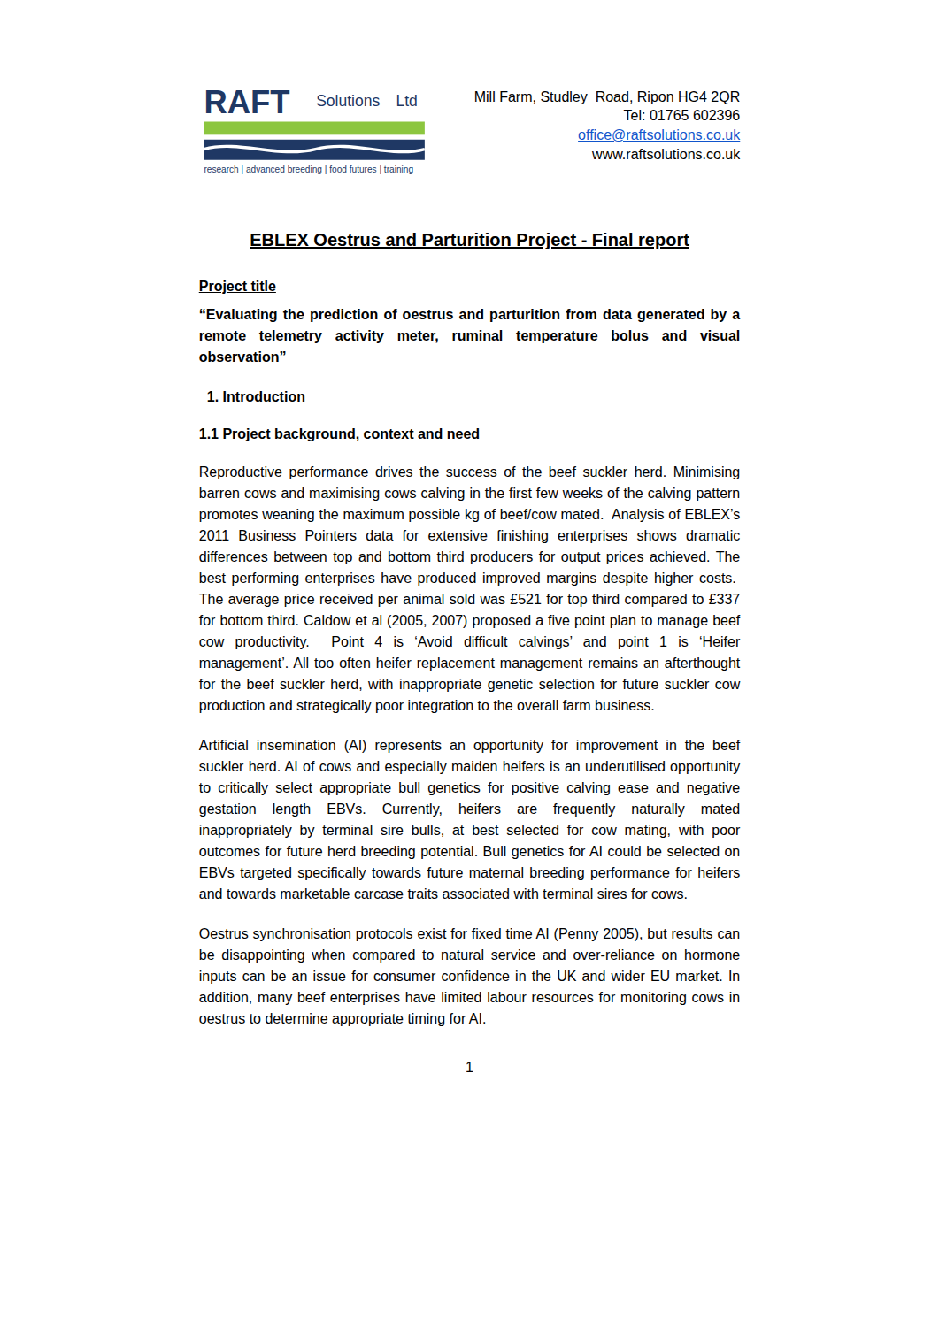RAFT Solutions Ltd research | advanced breeding | food futures | training
Mill Farm, Studley Road, Ripon HG4 2QR
Tel: 01765 602396
office@raftsolutions.co.uk
www.raftsolutions.co.uk
EBLEX Oestrus and Parturition Project - Final report
Project title
“Evaluating the prediction of oestrus and parturition from data generated by a remote telemetry activity meter, ruminal temperature bolus and visual observation”
Introduction
1.1 Project background, context and need
Reproductive performance drives the success of the beef suckler herd. Minimising barren cows and maximising cows calving in the first few weeks of the calving pattern promotes weaning the maximum possible kg of beef/cow mated. Analysis of EBLEX’s 2011 Business Pointers data for extensive finishing enterprises shows dramatic differences between top and bottom third producers for output prices achieved. The best performing enterprises have produced improved margins despite higher costs. The average price received per animal sold was £521 for top third compared to £337 for bottom third. Caldow et al (2005, 2007) proposed a five point plan to manage beef cow productivity. Point 4 is ‘Avoid difficult calvings’ and point 1 is ‘Heifer management’. All too often heifer replacement management remains an afterthought for the beef suckler herd, with inappropriate genetic selection for future suckler cow production and strategically poor integration to the overall farm business.
Artificial insemination (AI) represents an opportunity for improvement in the beef suckler herd. AI of cows and especially maiden heifers is an underutilised opportunity to critically select appropriate bull genetics for positive calving ease and negative gestation length EBVs. Currently, heifers are frequently naturally mated inappropriately by terminal sire bulls, at best selected for cow mating, with poor outcomes for future herd breeding potential. Bull genetics for AI could be selected on EBVs targeted specifically towards future maternal breeding performance for heifers and towards marketable carcase traits associated with terminal sires for cows.
Oestrus synchronisation protocols exist for fixed time AI (Penny 2005), but results can be disappointing when compared to natural service and over-reliance on hormone inputs can be an issue for consumer confidence in the UK and wider EU market. In addition, many beef enterprises have limited labour resources for monitoring cows in oestrus to determine appropriate timing for AI.
1